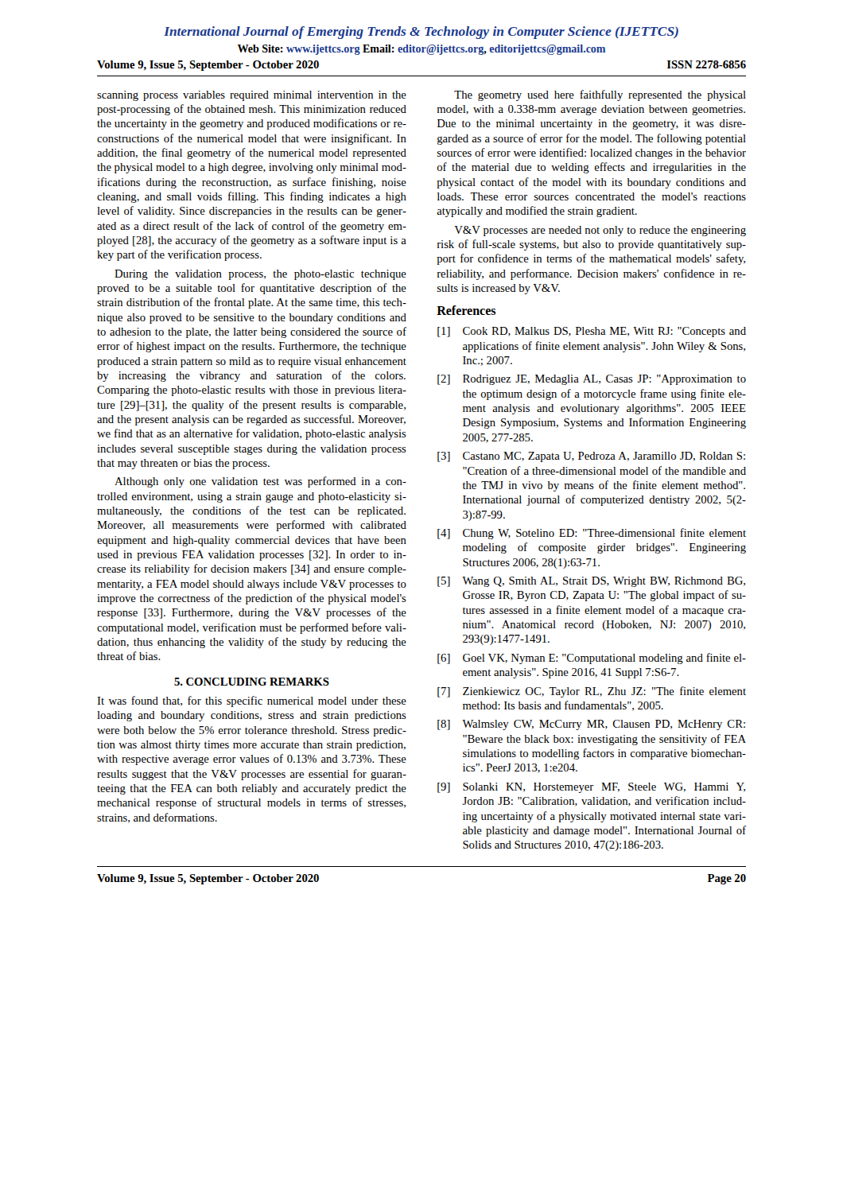International Journal of Emerging Trends & Technology in Computer Science (IJETTCS)
Web Site: www.ijettcs.org Email: editor@ijettcs.org, editorijettcs@gmail.com
Volume 9, Issue 5, September - October 2020 ISSN 2278-6856
scanning process variables required minimal intervention in the post-processing of the obtained mesh. This minimization reduced the uncertainty in the geometry and produced modifications or reconstructions of the numerical model that were insignificant. In addition, the final geometry of the numerical model represented the physical model to a high degree, involving only minimal modifications during the reconstruction, as surface finishing, noise cleaning, and small voids filling. This finding indicates a high level of validity. Since discrepancies in the results can be generated as a direct result of the lack of control of the geometry employed [28], the accuracy of the geometry as a software input is a key part of the verification process.
During the validation process, the photo-elastic technique proved to be a suitable tool for quantitative description of the strain distribution of the frontal plate. At the same time, this technique also proved to be sensitive to the boundary conditions and to adhesion to the plate, the latter being considered the source of error of highest impact on the results. Furthermore, the technique produced a strain pattern so mild as to require visual enhancement by increasing the vibrancy and saturation of the colors. Comparing the photo-elastic results with those in previous literature [29]–[31], the quality of the present results is comparable, and the present analysis can be regarded as successful. Moreover, we find that as an alternative for validation, photo-elastic analysis includes several susceptible stages during the validation process that may threaten or bias the process.
Although only one validation test was performed in a controlled environment, using a strain gauge and photo-elasticity simultaneously, the conditions of the test can be replicated. Moreover, all measurements were performed with calibrated equipment and high-quality commercial devices that have been used in previous FEA validation processes [32]. In order to increase its reliability for decision makers [34] and ensure complementarity, a FEA model should always include V&V processes to improve the correctness of the prediction of the physical model's response [33]. Furthermore, during the V&V processes of the computational model, verification must be performed before validation, thus enhancing the validity of the study by reducing the threat of bias.
5. CONCLUDING REMARKS
It was found that, for this specific numerical model under these loading and boundary conditions, stress and strain predictions were both below the 5% error tolerance threshold. Stress prediction was almost thirty times more accurate than strain prediction, with respective average error values of 0.13% and 3.73%. These results suggest that the V&V processes are essential for guaranteeing that the FEA can both reliably and accurately predict the mechanical response of structural models in terms of stresses, strains, and deformations.
The geometry used here faithfully represented the physical model, with a 0.338-mm average deviation between geometries. Due to the minimal uncertainty in the geometry, it was disregarded as a source of error for the model. The following potential sources of error were identified: localized changes in the behavior of the material due to welding effects and irregularities in the physical contact of the model with its boundary conditions and loads. These error sources concentrated the model's reactions atypically and modified the strain gradient.
V&V processes are needed not only to reduce the engineering risk of full-scale systems, but also to provide quantitatively support for confidence in terms of the mathematical models' safety, reliability, and performance. Decision makers' confidence in results is increased by V&V.
References
Cook RD, Malkus DS, Plesha ME, Witt RJ: "Concepts and applications of finite element analysis". John Wiley & Sons, Inc.; 2007.
Rodriguez JE, Medaglia AL, Casas JP: "Approximation to the optimum design of a motorcycle frame using finite element analysis and evolutionary algorithms". 2005 IEEE Design Symposium, Systems and Information Engineering 2005, 277-285.
Castano MC, Zapata U, Pedroza A, Jaramillo JD, Roldan S: "Creation of a three-dimensional model of the mandible and the TMJ in vivo by means of the finite element method". International journal of computerized dentistry 2002, 5(2-3):87-99.
Chung W, Sotelino ED: "Three-dimensional finite element modeling of composite girder bridges". Engineering Structures 2006, 28(1):63-71.
Wang Q, Smith AL, Strait DS, Wright BW, Richmond BG, Grosse IR, Byron CD, Zapata U: "The global impact of sutures assessed in a finite element model of a macaque cranium". Anatomical record (Hoboken, NJ: 2007) 2010, 293(9):1477-1491.
Goel VK, Nyman E: "Computational modeling and finite element analysis". Spine 2016, 41 Suppl 7:S6-7.
Zienkiewicz OC, Taylor RL, Zhu JZ: "The finite element method: Its basis and fundamentals", 2005.
Walmsley CW, McCurry MR, Clausen PD, McHenry CR: "Beware the black box: investigating the sensitivity of FEA simulations to modelling factors in comparative biomechanics". PeerJ 2013, 1:e204.
Solanki KN, Horstemeyer MF, Steele WG, Hammi Y, Jordon JB: "Calibration, validation, and verification including uncertainty of a physically motivated internal state variable plasticity and damage model". International Journal of Solids and Structures 2010, 47(2):186-203.
Volume 9, Issue 5, September - October 2020 Page 20